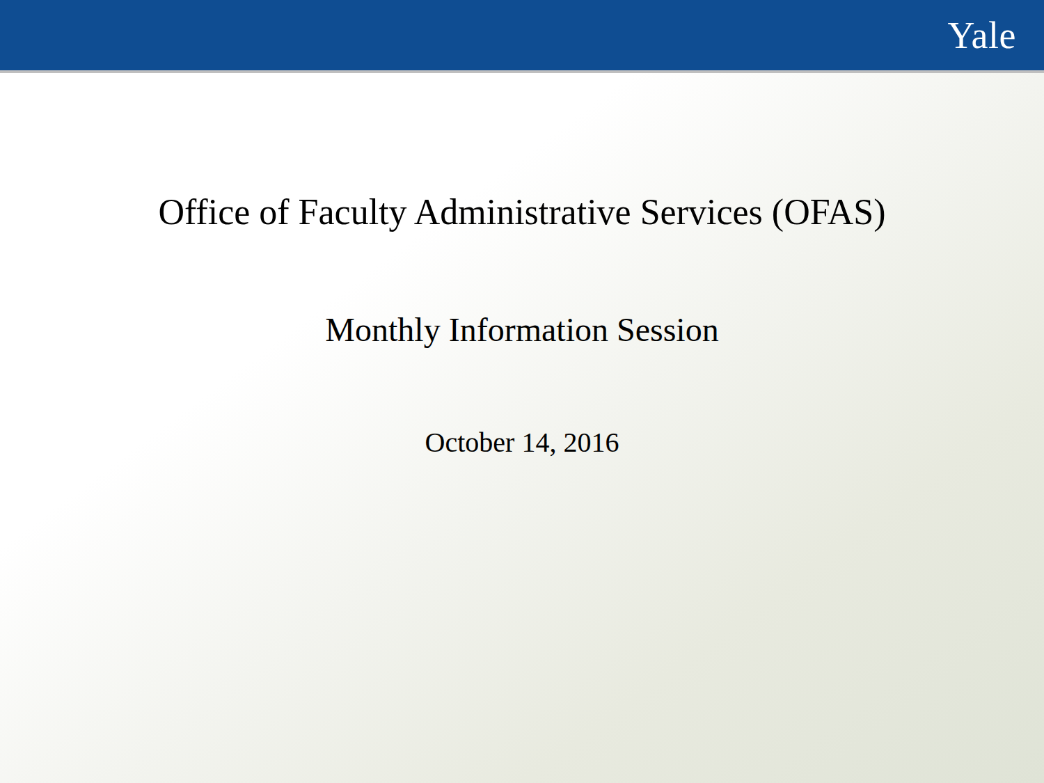Yale
Office of Faculty Administrative Services (OFAS)
Monthly Information Session
October 14, 2016